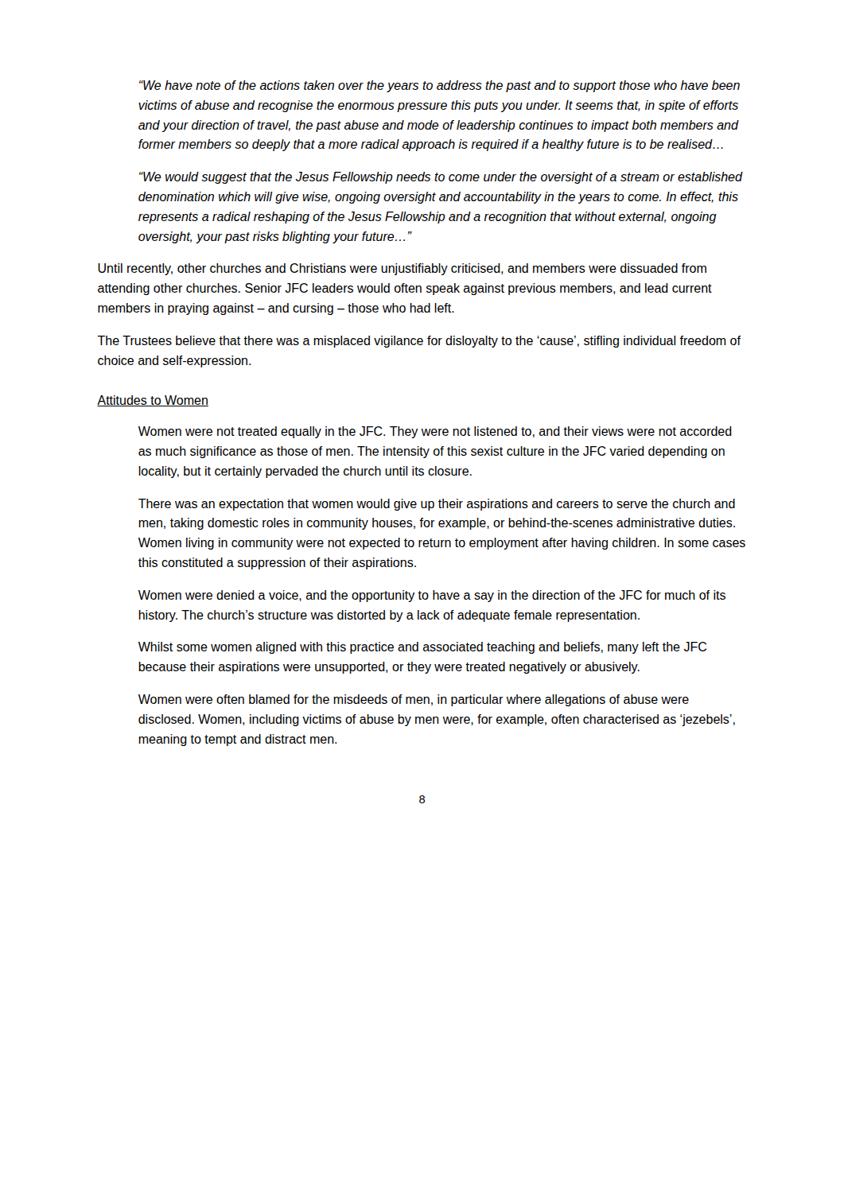“We have note of the actions taken over the years to address the past and to support those who have been victims of abuse and recognise the enormous pressure this puts you under. It seems that, in spite of efforts and your direction of travel, the past abuse and mode of leadership continues to impact both members and former members so deeply that a more radical approach is required if a healthy future is to be realised…
“We would suggest that the Jesus Fellowship needs to come under the oversight of a stream or established denomination which will give wise, ongoing oversight and accountability in the years to come. In effect, this represents a radical reshaping of the Jesus Fellowship and a recognition that without external, ongoing oversight, your past risks blighting your future…”
Until recently, other churches and Christians were unjustifiably criticised, and members were dissuaded from attending other churches. Senior JFC leaders would often speak against previous members, and lead current members in praying against – and cursing – those who had left.
The Trustees believe that there was a misplaced vigilance for disloyalty to the ‘cause’, stifling individual freedom of choice and self-expression.
Attitudes to Women
Women were not treated equally in the JFC. They were not listened to, and their views were not accorded as much significance as those of men. The intensity of this sexist culture in the JFC varied depending on locality, but it certainly pervaded the church until its closure.
There was an expectation that women would give up their aspirations and careers to serve the church and men, taking domestic roles in community houses, for example, or behind-the-scenes administrative duties. Women living in community were not expected to return to employment after having children. In some cases this constituted a suppression of their aspirations.
Women were denied a voice, and the opportunity to have a say in the direction of the JFC for much of its history. The church’s structure was distorted by a lack of adequate female representation.
Whilst some women aligned with this practice and associated teaching and beliefs, many left the JFC because their aspirations were unsupported, or they were treated negatively or abusively.
Women were often blamed for the misdeeds of men, in particular where allegations of abuse were disclosed. Women, including victims of abuse by men were, for example, often characterised as ‘jezebels’, meaning to tempt and distract men.
8